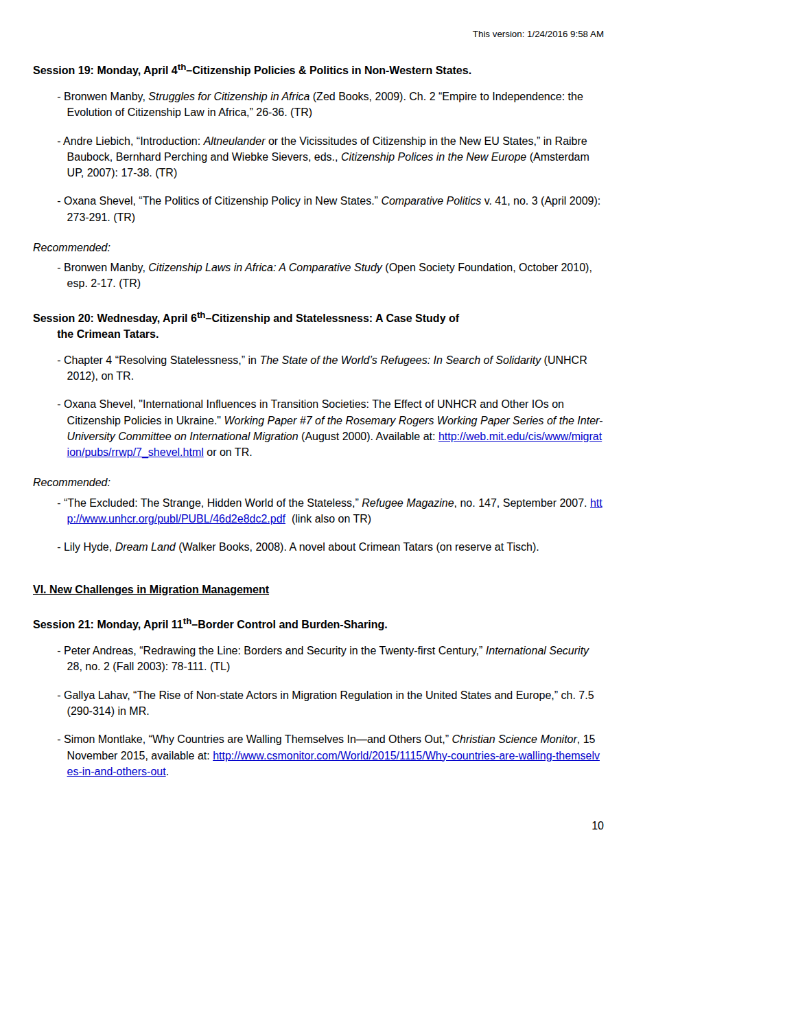This version: 1/24/2016 9:58 AM
Session 19: Monday, April 4th–Citizenship Policies & Politics in Non-Western States.
- Bronwen Manby, Struggles for Citizenship in Africa (Zed Books, 2009). Ch. 2 “Empire to Independence: the Evolution of Citizenship Law in Africa,” 26-36. (TR)
- Andre Liebich, “Introduction: Altneulander or the Vicissitudes of Citizenship in the New EU States,” in Raibre Baubock, Bernhard Perching and Wiebke Sievers, eds., Citizenship Polices in the New Europe (Amsterdam UP, 2007): 17-38. (TR)
- Oxana Shevel, “The Politics of Citizenship Policy in New States.” Comparative Politics v. 41, no. 3 (April 2009): 273-291. (TR)
Recommended:
- Bronwen Manby, Citizenship Laws in Africa: A Comparative Study (Open Society Foundation, October 2010), esp. 2-17. (TR)
Session 20: Wednesday, April 6th–Citizenship and Statelessness: A Case Study of the Crimean Tatars.
- Chapter 4 “Resolving Statelessness,” in The State of the World’s Refugees: In Search of Solidarity (UNHCR 2012), on TR.
- Oxana Shevel, "International Influences in Transition Societies: The Effect of UNHCR and Other IOs on Citizenship Policies in Ukraine." Working Paper #7 of the Rosemary Rogers Working Paper Series of the Inter-University Committee on International Migration (August 2000). Available at: http://web.mit.edu/cis/www/migration/pubs/rrwp/7_shevel.html or on TR.
Recommended:
- “The Excluded: The Strange, Hidden World of the Stateless,” Refugee Magazine, no. 147, September 2007. http://www.unhcr.org/publ/PUBL/46d2e8dc2.pdf (link also on TR)
- Lily Hyde, Dream Land (Walker Books, 2008). A novel about Crimean Tatars (on reserve at Tisch).
VI. New Challenges in Migration Management
Session 21: Monday, April 11th–Border Control and Burden-Sharing.
- Peter Andreas, “Redrawing the Line: Borders and Security in the Twenty-first Century,” International Security 28, no. 2 (Fall 2003): 78-111. (TL)
- Gallya Lahav, “The Rise of Non-state Actors in Migration Regulation in the United States and Europe,” ch. 7.5 (290-314) in MR.
- Simon Montlake, “Why Countries are Walling Themselves In—and Others Out,” Christian Science Monitor, 15 November 2015, available at: http://www.csmonitor.com/World/2015/1115/Why-countries-are-walling-themselves-in-and-others-out.
10